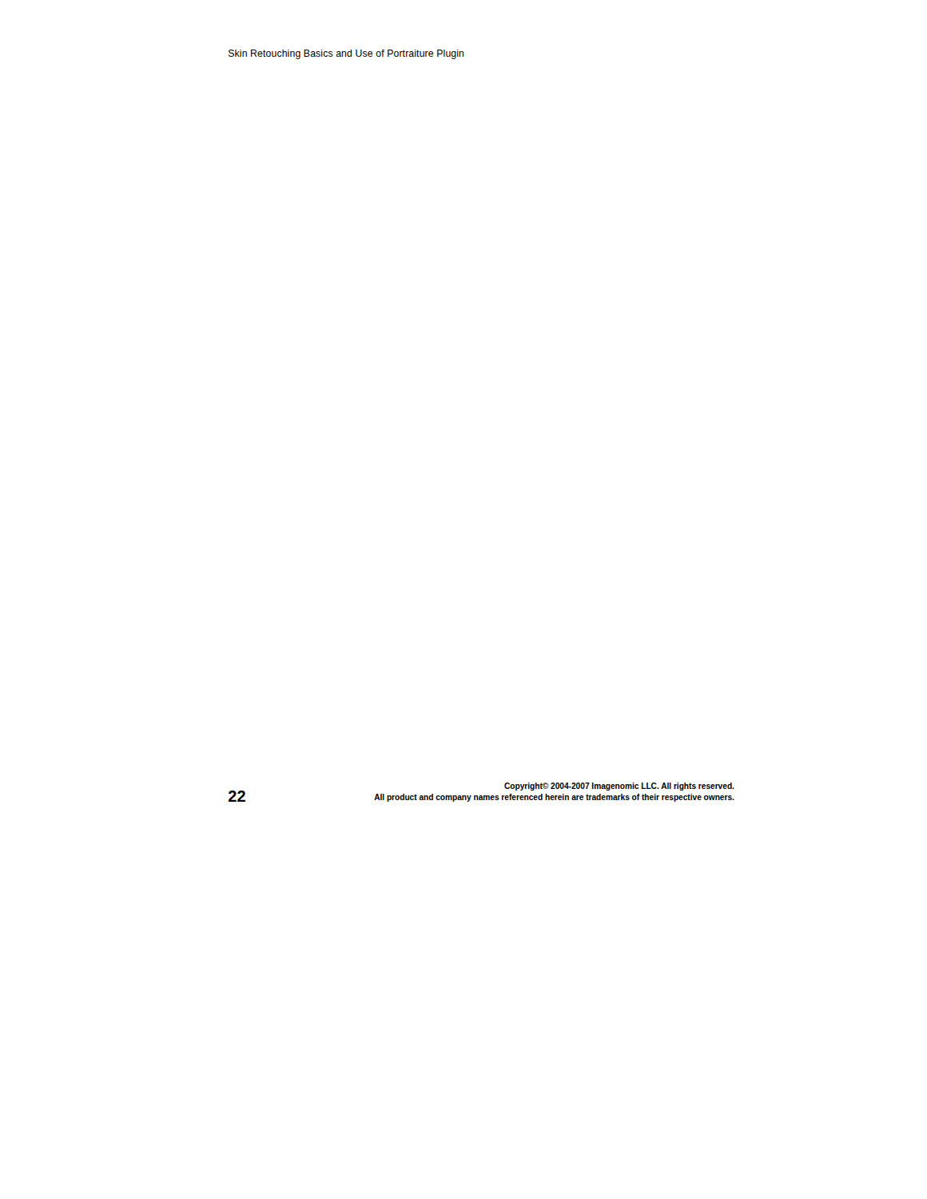Skin Retouching Basics and Use of Portraiture Plugin
22
Copyright© 2004-2007 Imagenomic LLC. All rights reserved.
All product and company names referenced herein are trademarks of their respective owners.